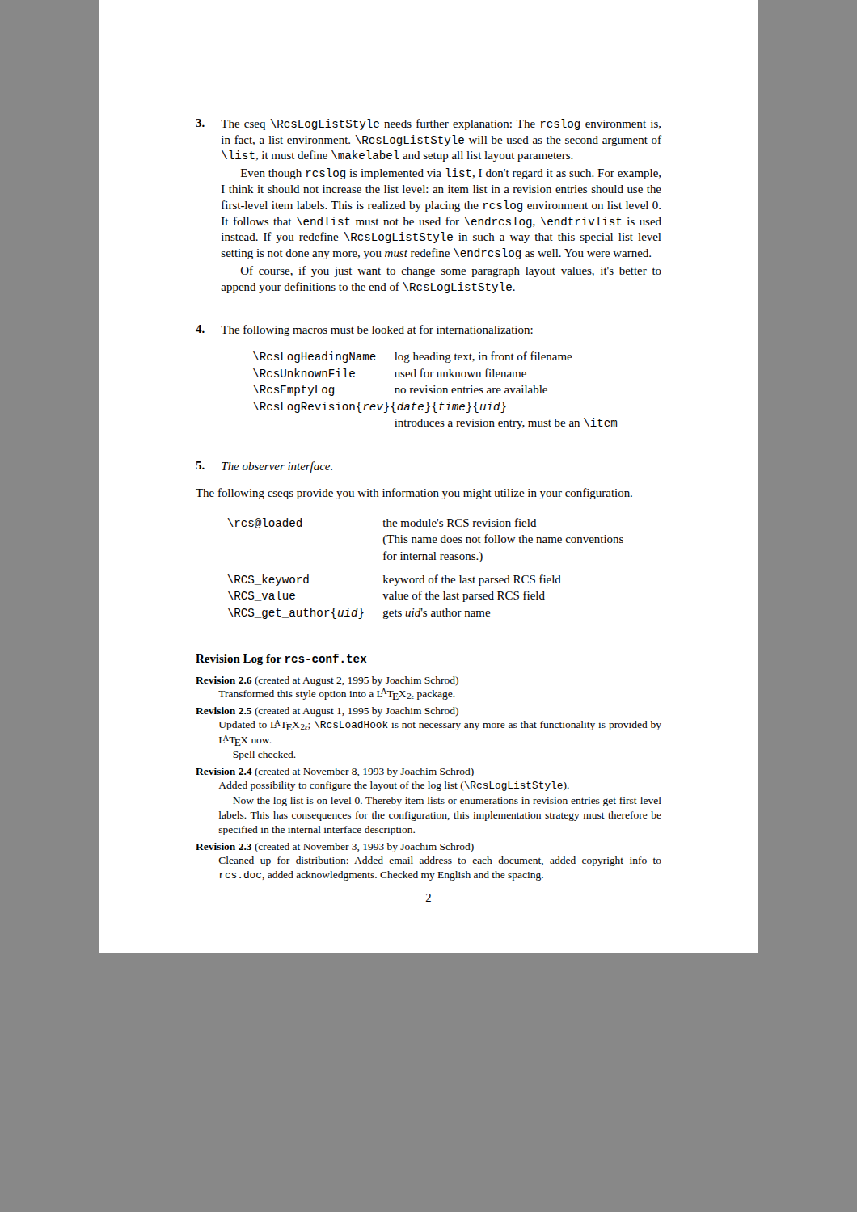3.
The cseq \RcsLogListStyle needs further explanation: The rcslog environment is, in fact, a list environment. \RcsLogListStyle will be used as the second argument of \list, it must define \makelabel and setup all list layout parameters.
Even though rcslog is implemented via list, I don't regard it as such. For example, I think it should not increase the list level: an item list in a revision entries should use the first-level item labels. This is realized by placing the rcslog environment on list level 0. It follows that \endlist must not be used for \endrcslog, \endtrivlist is used instead. If you redefine \RcsLogListStyle in such a way that this special list level setting is not done any more, you must redefine \endrcslog as well. You were warned.
Of course, if you just want to change some paragraph layout values, it's better to append your definitions to the end of \RcsLogListStyle.
4.
The following macros must be looked at for internationalization:
| \RcsLogHeadingName | log heading text, in front of filename |
| \RcsUnknownFile | used for unknown filename |
| \RcsEmptyLog | no revision entries are available |
| \RcsLogRevision{ rev }{ date }{ time }{ uid } |
| | introduces a revision entry, must be an \item |
5.
The observer interface.
The following cseqs provide you with information you might utilize in your configuration.
| \rcs@loaded | the module's RCS revision field |
| | (This name does not follow the name conventions |
| | for internal reasons.) |
| \RCS_keyword | keyword of the last parsed RCS field |
| \RCS_value | value of the last parsed RCS field |
| \RCS_get_author{ uid } | gets uid 's author name |
Revision Log for rcs-conf.tex
Revision 2.6 (created at August 2, 1995 by Joachim Schrod)
Transformed this style option into a LATEX 2ε package.
Revision 2.5 (created at August 1, 1995 by Joachim Schrod)
Updated to LATEX 2ε; \RcsLoadHook is not necessary any more as that functionality is provided by LATEX now.
Spell checked.
Revision 2.4 (created at November 8, 1993 by Joachim Schrod)
Added possibility to configure the layout of the log list (\RcsLogListStyle).
Now the log list is on level 0. Thereby item lists or enumerations in revision entries get first-level labels. This has consequences for the configuration, this implementation strategy must therefore be specified in the internal interface description.
Revision 2.3 (created at November 3, 1993 by Joachim Schrod)
Cleaned up for distribution: Added email address to each document, added copyright info to rcs.doc, added acknowledgments. Checked my English and the spacing.
2